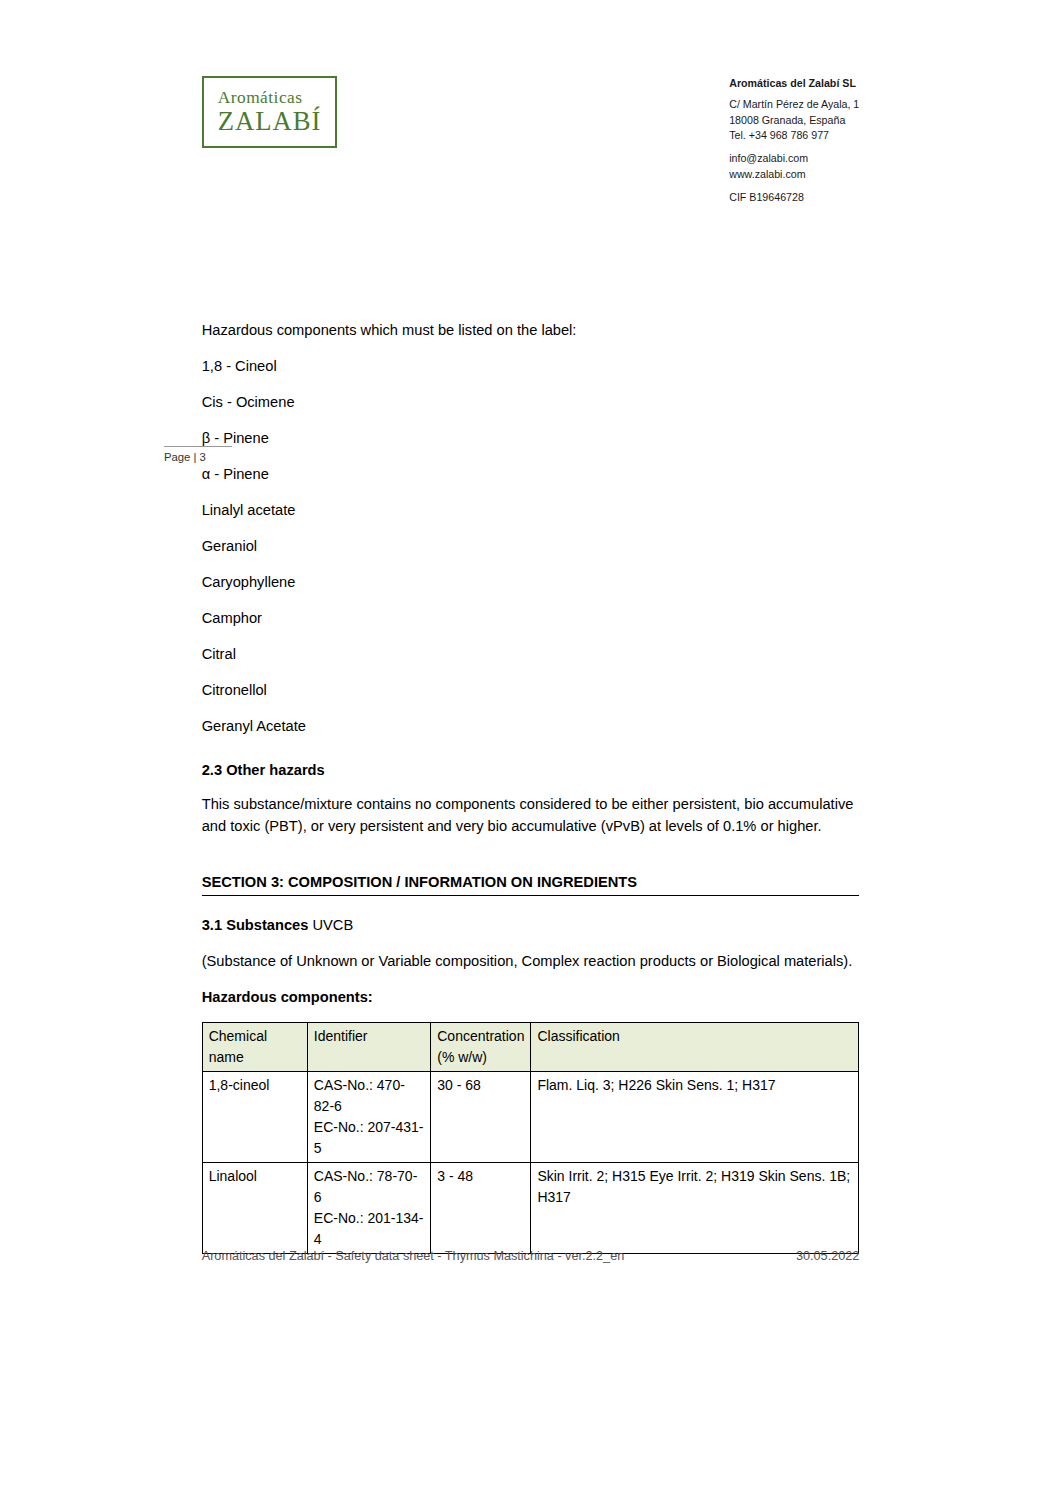Aromáticas
ZALABÍ
Aromáticas del Zalabí SL
C/ Martín Pérez de Ayala, 1
18008 Granada, España
Tel. +34 968 786 977
info@zalabi.com
www.zalabi.com
CIF B19646728
Page | 3
Hazardous components which must be listed on the label:
1,8 - Cineol
Cis - Ocimene
β - Pinene
α - Pinene
Linalyl acetate
Geraniol
Caryophyllene
Camphor
Citral
Citronellol
Geranyl Acetate
2.3 Other hazards
This substance/mixture contains no components considered to be either persistent, bio accumulative and toxic (PBT), or very persistent and very bio accumulative (vPvB) at levels of 0.1% or higher.
SECTION 3: COMPOSITION / INFORMATION ON INGREDIENTS
3.1 Substances UVCB
(Substance of Unknown or Variable composition, Complex reaction products or Biological materials).
Hazardous components:
| Chemical name | Identifier | Concentration (% w/w) | Classification |
| --- | --- | --- | --- |
| 1,8-cineol | CAS-No.: 470-82-6 EC-No.: 207-431-5 | 30 - 68 | Flam. Liq. 3; H226 Skin Sens. 1; H317 |
| Linalool | CAS-No.: 78-70-6 EC-No.: 201-134-4 | 3 - 48 | Skin Irrit. 2; H315 Eye Irrit. 2; H319 Skin Sens. 1B; H317 |
Aromáticas del Zalabí - Safety data sheet - Thymus Mastichina - ver.2.2_en 30.05.2022